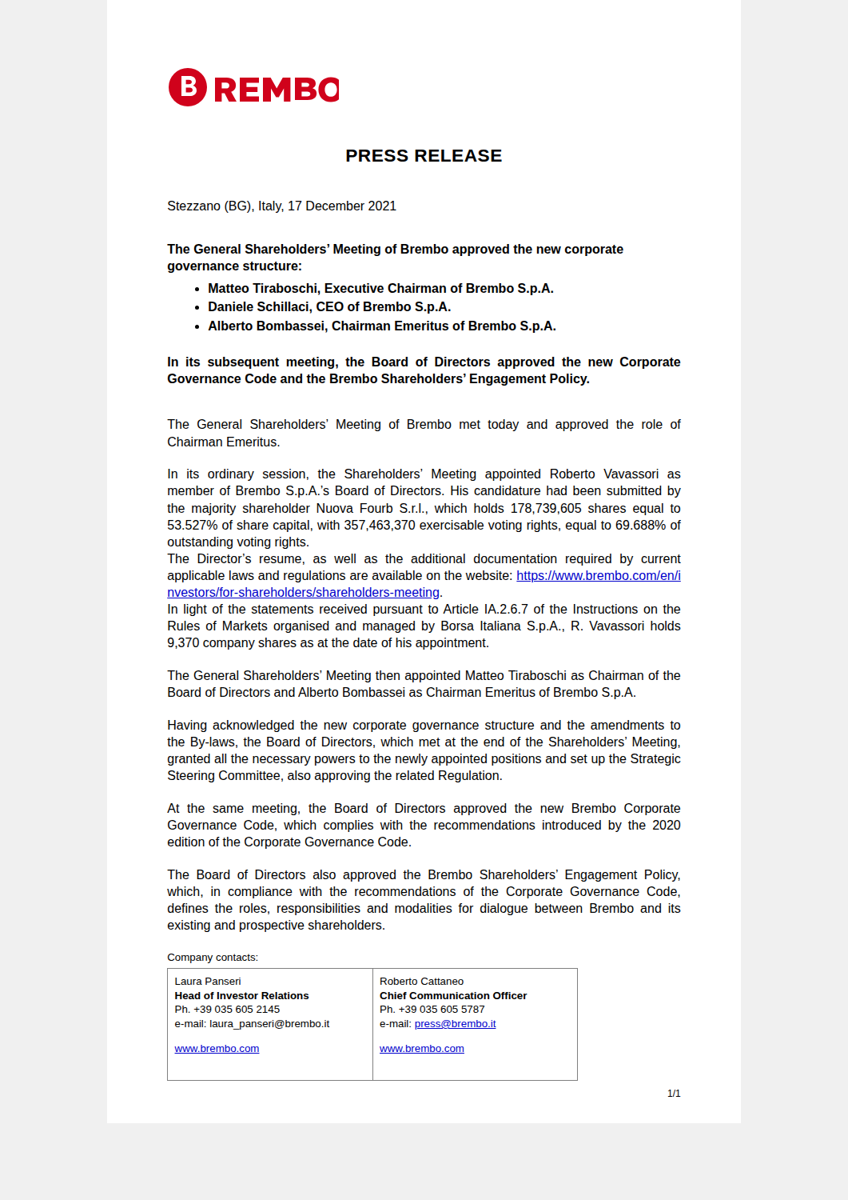PRESS RELEASE
Stezzano (BG), Italy, 17 December 2021
The General Shareholders’ Meeting of Brembo approved the new corporate governance structure:
Matteo Tiraboschi, Executive Chairman of Brembo S.p.A.
Daniele Schillaci, CEO of Brembo S.p.A.
Alberto Bombassei, Chairman Emeritus of Brembo S.p.A.
In its subsequent meeting, the Board of Directors approved the new Corporate Governance Code and the Brembo Shareholders’ Engagement Policy.
The General Shareholders’ Meeting of Brembo met today and approved the role of Chairman Emeritus.
In its ordinary session, the Shareholders’ Meeting appointed Roberto Vavassori as member of Brembo S.p.A.’s Board of Directors. His candidature had been submitted by the majority shareholder Nuova Fourb S.r.l., which holds 178,739,605 shares equal to 53.527% of share capital, with 357,463,370 exercisable voting rights, equal to 69.688% of outstanding voting rights.
The Director’s resume, as well as the additional documentation required by current applicable laws and regulations are available on the website: https://www.brembo.com/en/investors/for-shareholders/shareholders-meeting.
In light of the statements received pursuant to Article IA.2.6.7 of the Instructions on the Rules of Markets organised and managed by Borsa Italiana S.p.A., R. Vavassori holds 9,370 company shares as at the date of his appointment.
The General Shareholders’ Meeting then appointed Matteo Tiraboschi as Chairman of the Board of Directors and Alberto Bombassei as Chairman Emeritus of Brembo S.p.A.
Having acknowledged the new corporate governance structure and the amendments to the By-laws, the Board of Directors, which met at the end of the Shareholders’ Meeting, granted all the necessary powers to the newly appointed positions and set up the Strategic Steering Committee, also approving the related Regulation.
At the same meeting, the Board of Directors approved the new Brembo Corporate Governance Code, which complies with the recommendations introduced by the 2020 edition of the Corporate Governance Code.
The Board of Directors also approved the Brembo Shareholders’ Engagement Policy, which, in compliance with the recommendations of the Corporate Governance Code, defines the roles, responsibilities and modalities for dialogue between Brembo and its existing and prospective shareholders.
Company contacts:
| Laura Panseri Head of Investor Relations Ph. +39 035 605 2145 e-mail: laura_panseri@brembo.it www.brembo.com | Roberto Cattaneo Chief Communication Officer Ph. +39 035 605 5787 e-mail: press@brembo.it www.brembo.com |
1/1